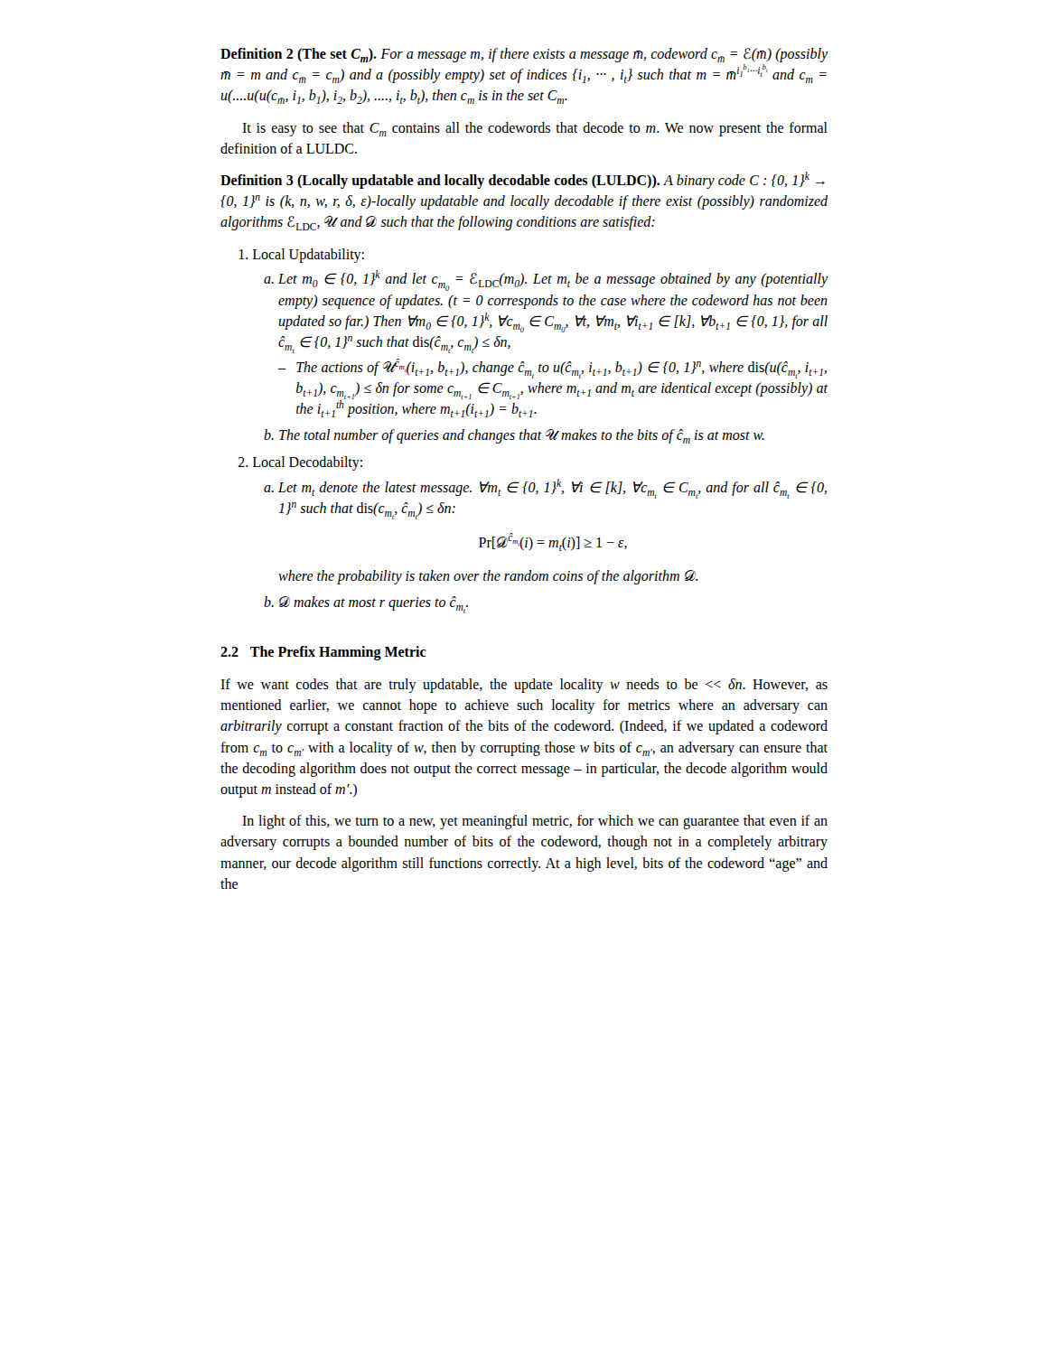Definition 2 (The set Cm). For a message m, if there exists a message m̄, codeword cm̄ = ℰ(m̄) (possibly m̄ = m and cm̄ = cm) and a (possibly empty) set of indices {i1, ··· , it} such that m = m̄i1b1···itbt and cm = u(....u(u(cm̄, i1, b1), i2, b2), ...., it, bt), then cm is in the set Cm.
It is easy to see that Cm contains all the codewords that decode to m. We now present the formal definition of a LULDC.
Definition 3 (Locally updatable and locally decodable codes (LULDC)). A binary code C : {0, 1}k → {0, 1}n is (k, n, w, r, δ, ε)-locally updatable and locally decodable if there exist (possibly) randomized algorithms ℰLDC, 𝒰 and 𝒟 such that the following conditions are satisfied:
Local Updatability:
Let m0 ∈ {0, 1}k and let cm0 = ℰLDC(m0). Let mt be a message obtained by any (potentially empty) sequence of updates. (t = 0 corresponds to the case where the codeword has not been updated so far.) Then ∀m0 ∈ {0, 1}k, ∀cm0 ∈ Cm0, ∀t, ∀mt, ∀it+1 ∈ [k], ∀bt+1 ∈ {0, 1}, for all ĉmt ∈ {0, 1}n such that dis(ĉmt, cmt) ≤ δn,
The actions of 𝒰ĉmt(it+1, bt+1), change ĉmt to u(ĉmt, it+1, bt+1) ∈ {0, 1}n, where dis(u(ĉmt, it+1, bt+1), cmt+1) ≤ δn for some cmt+1 ∈ Cmt+1, where mt+1 and mt are identical except (possibly) at the it+1th position, where mt+1(it+1) = bt+1.
The total number of queries and changes that 𝒰 makes to the bits of ĉm is at most w.
Local Decodabilty:
Let mt denote the latest message. ∀mt ∈ {0, 1}k, ∀i ∈ [k], ∀cmt ∈ Cmt, and for all ĉmt ∈ {0, 1}n such that dis(cmt, ĉmt) ≤ δn:
Pr[𝒟ĉmt(i) = mt(i)] ≥ 1 − ε,
where the probability is taken over the random coins of the algorithm 𝒟.
𝒟 makes at most r queries to ĉmt.
2.2 The Prefix Hamming Metric
If we want codes that are truly updatable, the update locality w needs to be << δn. However, as mentioned earlier, we cannot hope to achieve such locality for metrics where an adversary can arbitrarily corrupt a constant fraction of the bits of the codeword. (Indeed, if we updated a codeword from cm to cm′ with a locality of w, then by corrupting those w bits of cm′, an adversary can ensure that the decoding algorithm does not output the correct message – in particular, the decode algorithm would output m instead of m′.)
In light of this, we turn to a new, yet meaningful metric, for which we can guarantee that even if an adversary corrupts a bounded number of bits of the codeword, though not in a completely arbitrary manner, our decode algorithm still functions correctly. At a high level, bits of the codeword “age” and the